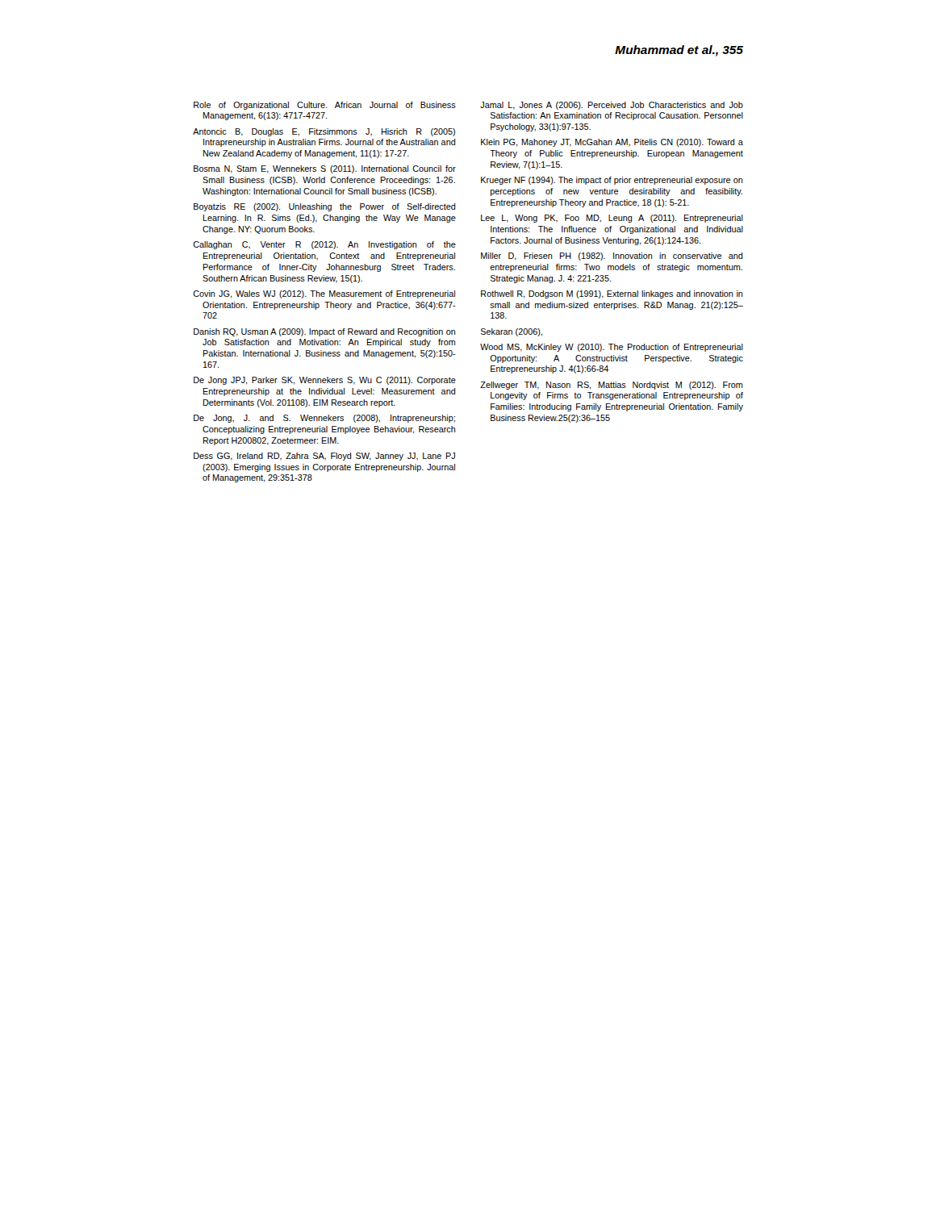Muhammad et al., 355
Role of Organizational Culture. African Journal of Business Management, 6(13): 4717-4727.
Antoncic B, Douglas E, Fitzsimmons J, Hisrich R (2005) Intrapreneurship in Australian Firms. Journal of the Australian and New Zealand Academy of Management, 11(1): 17-27.
Bosma N, Stam E, Wennekers S (2011). International Council for Small Business (ICSB). World Conference Proceedings: 1-26. Washington: International Council for Small business (ICSB).
Boyatzis RE (2002). Unleashing the Power of Self-directed Learning. In R. Sims (Ed.), Changing the Way We Manage Change. NY: Quorum Books.
Callaghan C, Venter R (2012). An Investigation of the Entrepreneurial Orientation, Context and Entrepreneurial Performance of Inner-City Johannesburg Street Traders. Southern African Business Review, 15(1).
Covin JG, Wales WJ (2012). The Measurement of Entrepreneurial Orientation. Entrepreneurship Theory and Practice, 36(4):677-702
Danish RQ, Usman A (2009). Impact of Reward and Recognition on Job Satisfaction and Motivation: An Empirical study from Pakistan. International J. Business and Management, 5(2):150-167.
De Jong JPJ, Parker SK, Wennekers S, Wu C (2011). Corporate Entrepreneurship at the Individual Level: Measurement and Determinants (Vol. 201108). EIM Research report.
De Jong, J. and S. Wennekers (2008), Intrapreneurship; Conceptualizing Entrepreneurial Employee Behaviour, Research Report H200802, Zoetermeer: EIM.
Dess GG, Ireland RD, Zahra SA, Floyd SW, Janney JJ, Lane PJ (2003). Emerging Issues in Corporate Entrepreneurship. Journal of Management, 29:351-378
Jamal L, Jones A (2006). Perceived Job Characteristics and Job Satisfaction: An Examination of Reciprocal Causation. Personnel Psychology, 33(1):97-135.
Klein PG, Mahoney JT, McGahan AM, Pitelis CN (2010). Toward a Theory of Public Entrepreneurship. European Management Review, 7(1):1–15.
Krueger NF (1994). The impact of prior entrepreneurial exposure on perceptions of new venture desirability and feasibility. Entrepreneurship Theory and Practice, 18 (1): 5-21.
Lee L, Wong PK, Foo MD, Leung A (2011). Entrepreneurial Intentions: The Influence of Organizational and Individual Factors. Journal of Business Venturing, 26(1):124-136.
Miller D, Friesen PH (1982). Innovation in conservative and entrepreneurial firms: Two models of strategic momentum. Strategic Manag. J. 4: 221-235.
Rothwell R, Dodgson M (1991), External linkages and innovation in small and medium-sized enterprises. R&D Manag. 21(2):125–138.
Sekaran (2006),
Wood MS, McKinley W (2010). The Production of Entrepreneurial Opportunity: A Constructivist Perspective. Strategic Entrepreneurship J. 4(1):66-84
Zellweger TM, Nason RS, Mattias Nordqvist M (2012). From Longevity of Firms to Transgenerational Entrepreneurship of Families: Introducing Family Entrepreneurial Orientation. Family Business Review.25(2):36–155